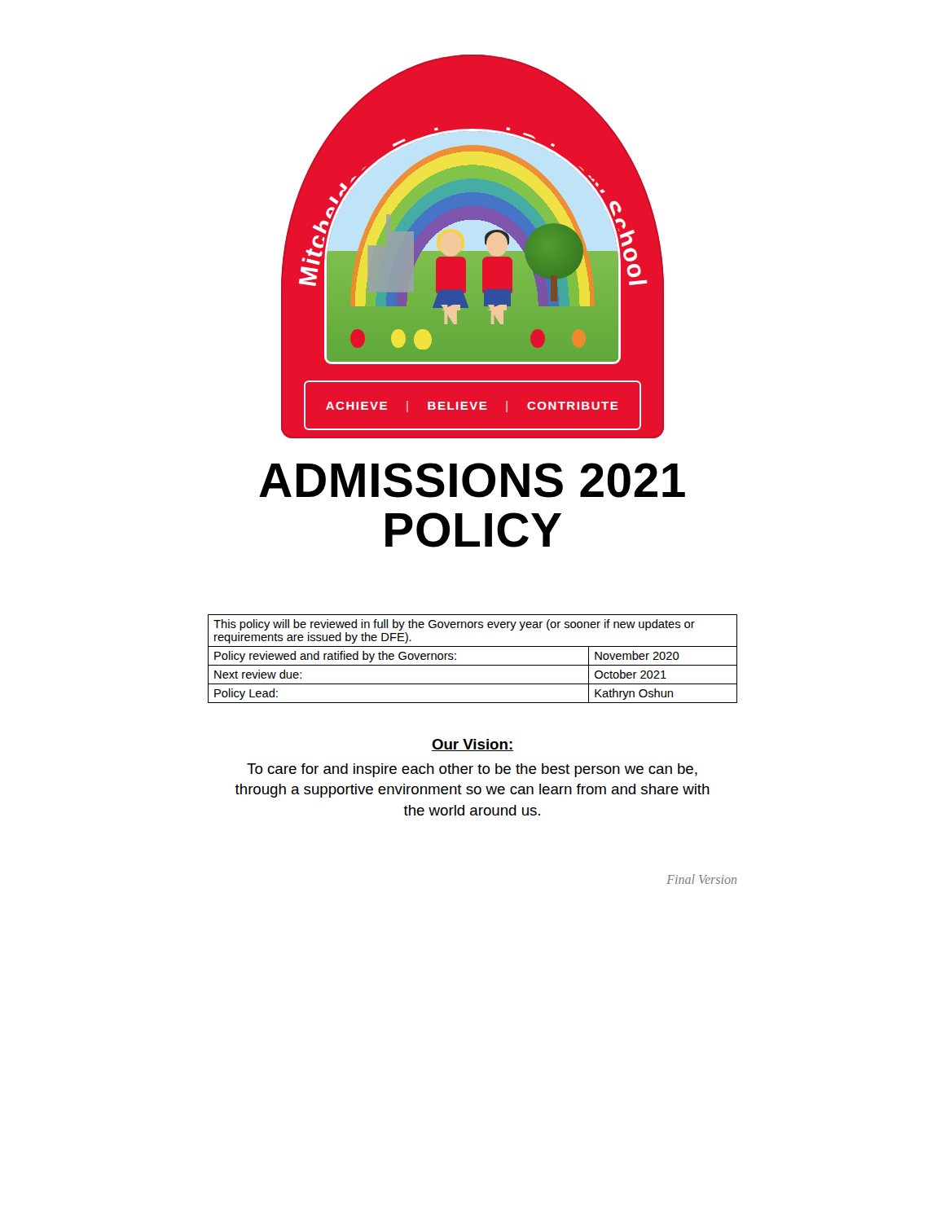Mitcheldean Endowed Primary School
ACHIEVE| BELIEVE| CONTRIBUTE
ADMISSIONS 2021
POLICY
| This policy will be reviewed in full by the Governors every year (or sooner if new updates or requirements are issued by the DFE). |
| Policy reviewed and ratified by the Governors: | November 2020 |
| Next review due: | October 2021 |
| Policy Lead: | Kathryn Oshun |
Our Vision:
To care for and inspire each other to be the best person we can be, through a supportive environment so we can learn from and share with the world around us.
Final Version